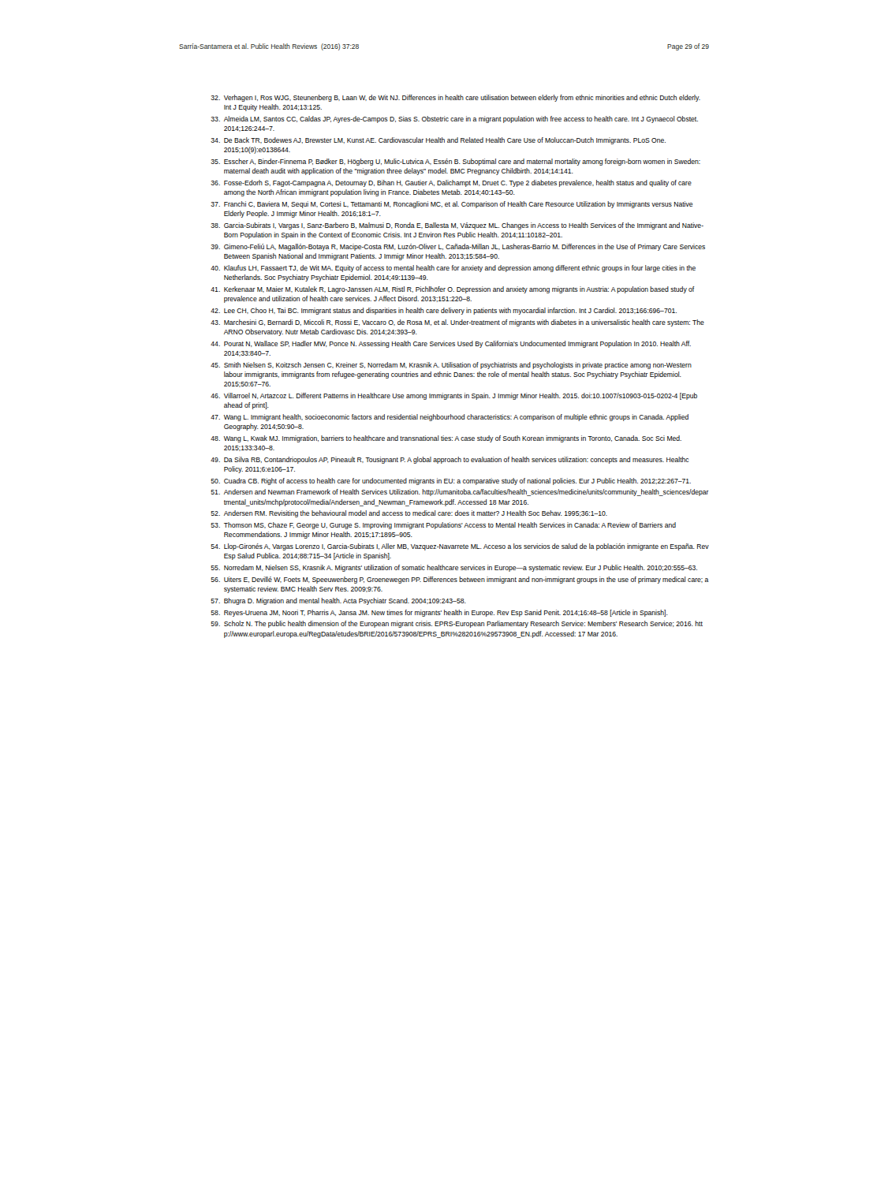Sarría-Santamera et al. Public Health Reviews (2016) 37:28
Page 29 of 29
Verhagen I, Ros WJG, Steunenberg B, Laan W, de Wit NJ. Differences in health care utilisation between elderly from ethnic minorities and ethnic Dutch elderly. Int J Equity Health. 2014;13:125.
Almeida LM, Santos CC, Caldas JP, Ayres-de-Campos D, Sias S. Obstetric care in a migrant population with free access to health care. Int J Gynaecol Obstet. 2014;126:244–7.
De Back TR, Bodewes AJ, Brewster LM, Kunst AE. Cardiovascular Health and Related Health Care Use of Moluccan-Dutch Immigrants. PLoS One. 2015;10(9):e0138644.
Esscher A, Binder-Finnema P, Bødker B, Högberg U, Mulic-Lutvica A, Essén B. Suboptimal care and maternal mortality among foreign-born women in Sweden: maternal death audit with application of the "migration three delays" model. BMC Pregnancy Childbirth. 2014;14:141.
Fosse-Edorh S, Fagot-Campagna A, Detournay D, Bihan H, Gautier A, Dalichampt M, Druet C. Type 2 diabetes prevalence, health status and quality of care among the North African immigrant population living in France. Diabetes Metab. 2014;40:143–50.
Franchi C, Baviera M, Sequi M, Cortesi L, Tettamanti M, Roncaglioni MC, et al. Comparison of Health Care Resource Utilization by Immigrants versus Native Elderly People. J Immigr Minor Health. 2016;18:1–7.
Garcia-Subirats I, Vargas I, Sanz-Barbero B, Malmusi D, Ronda E, Ballesta M, Vázquez ML. Changes in Access to Health Services of the Immigrant and Native-Born Population in Spain in the Context of Economic Crisis. Int J Environ Res Public Health. 2014;11:10182–201.
Gimeno-Feliú LA, Magallón-Botaya R, Macipe-Costa RM, Luzón-Oliver L, Cañada-Millan JL, Lasheras-Barrio M. Differences in the Use of Primary Care Services Between Spanish National and Immigrant Patients. J Immigr Minor Health. 2013;15:584–90.
Klaufus LH, Fassaert TJ, de Wit MA. Equity of access to mental health care for anxiety and depression among different ethnic groups in four large cities in the Netherlands. Soc Psychiatry Psychiatr Epidemiol. 2014;49:1139–49.
Kerkenaar M, Maier M, Kutalek R, Lagro-Janssen ALM, Ristl R, Pichlhöfer O. Depression and anxiety among migrants in Austria: A population based study of prevalence and utilization of health care services. J Affect Disord. 2013;151:220–8.
Lee CH, Choo H, Tai BC. Immigrant status and disparities in health care delivery in patients with myocardial infarction. Int J Cardiol. 2013;166:696–701.
Marchesini G, Bernardi D, Miccoli R, Rossi E, Vaccaro O, de Rosa M, et al. Under-treatment of migrants with diabetes in a universalistic health care system: The ARNO Observatory. Nutr Metab Cardiovasc Dis. 2014;24:393–9.
Pourat N, Wallace SP, Hadler MW, Ponce N. Assessing Health Care Services Used By California's Undocumented Immigrant Population In 2010. Health Aff. 2014;33:840–7.
Smith Nielsen S, Koitzsch Jensen C, Kreiner S, Norredam M, Krasnik A. Utilisation of psychiatrists and psychologists in private practice among non-Western labour immigrants, immigrants from refugee-generating countries and ethnic Danes: the role of mental health status. Soc Psychiatry Psychiatr Epidemiol. 2015;50:67–76.
Villarroel N, Artazcoz L. Different Patterns in Healthcare Use among Immigrants in Spain. J Immigr Minor Health. 2015. doi:10.1007/s10903-015-0202-4 [Epub ahead of print].
Wang L. Immigrant health, socioeconomic factors and residential neighbourhood characteristics: A comparison of multiple ethnic groups in Canada. Applied Geography. 2014;50:90–8.
Wang L, Kwak MJ. Immigration, barriers to healthcare and transnational ties: A case study of South Korean immigrants in Toronto, Canada. Soc Sci Med. 2015;133:340–8.
Da Silva RB, Contandriopoulos AP, Pineault R, Tousignant P. A global approach to evaluation of health services utilization: concepts and measures. Healthc Policy. 2011;6:e106–17.
Cuadra CB. Right of access to health care for undocumented migrants in EU: a comparative study of national policies. Eur J Public Health. 2012;22:267–71.
Andersen and Newman Framework of Health Services Utilization. http://umanitoba.ca/faculties/health_sciences/medicine/units/community_health_sciences/departmental_units/mchp/protocol/media/Andersen_and_Newman_Framework.pdf. Accessed 18 Mar 2016.
Andersen RM. Revisiting the behavioural model and access to medical care: does it matter? J Health Soc Behav. 1995;36:1–10.
Thomson MS, Chaze F, George U, Guruge S. Improving Immigrant Populations' Access to Mental Health Services in Canada: A Review of Barriers and Recommendations. J Immigr Minor Health. 2015;17:1895–905.
Llop-Gironés A, Vargas Lorenzo I, Garcia-Subirats I, Aller MB, Vazquez-Navarrete ML. Acceso a los servicios de salud de la población inmigrante en España. Rev Esp Salud Publica. 2014;88:715–34 [Article in Spanish].
Norredam M, Nielsen SS, Krasnik A. Migrants' utilization of somatic healthcare services in Europe—a systematic review. Eur J Public Health. 2010;20:555–63.
Uiters E, Devillé W, Foets M, Speeuwenberg P, Groenewegen PP. Differences between immigrant and non-immigrant groups in the use of primary medical care; a systematic review. BMC Health Serv Res. 2009;9:76.
Bhugra D. Migration and mental health. Acta Psychiatr Scand. 2004;109:243–58.
Reyes-Uruena JM, Noori T, Pharris A, Jansa JM. New times for migrants' health in Europe. Rev Esp Sanid Penit. 2014;16:48–58 [Article in Spanish].
Scholz N. The public health dimension of the European migrant crisis. EPRS-European Parliamentary Research Service: Members' Research Service; 2016. http://www.europarl.europa.eu/RegData/etudes/BRIE/2016/573908/EPRS_BRI%282016%29573908_EN.pdf. Accessed: 17 Mar 2016.